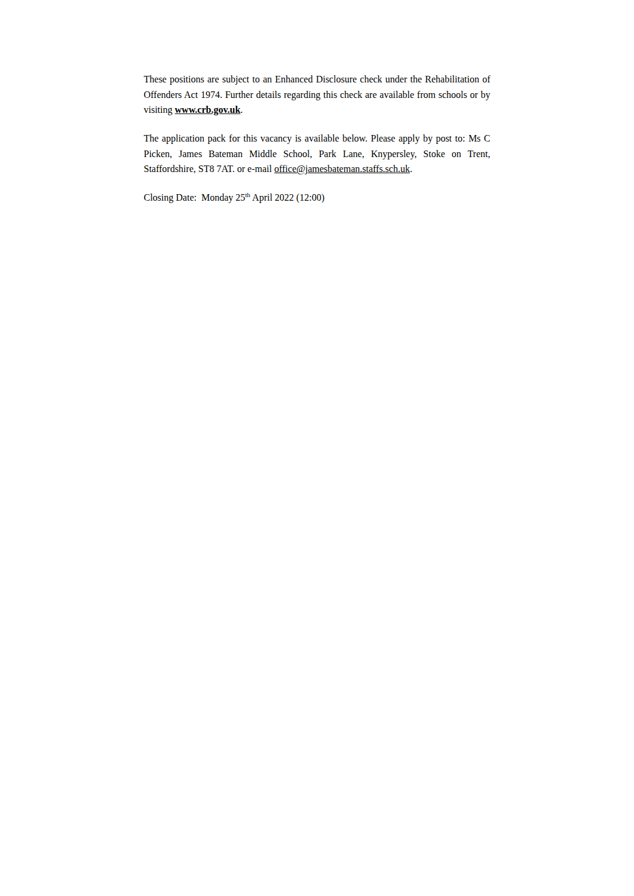These positions are subject to an Enhanced Disclosure check under the Rehabilitation of Offenders Act 1974. Further details regarding this check are available from schools or by visiting www.crb.gov.uk.
The application pack for this vacancy is available below. Please apply by post to: Ms C Picken, James Bateman Middle School, Park Lane, Knypersley, Stoke on Trent, Staffordshire, ST8 7AT. or e-mail office@jamesbateman.staffs.sch.uk.
Closing Date: Monday 25th April 2022 (12:00)